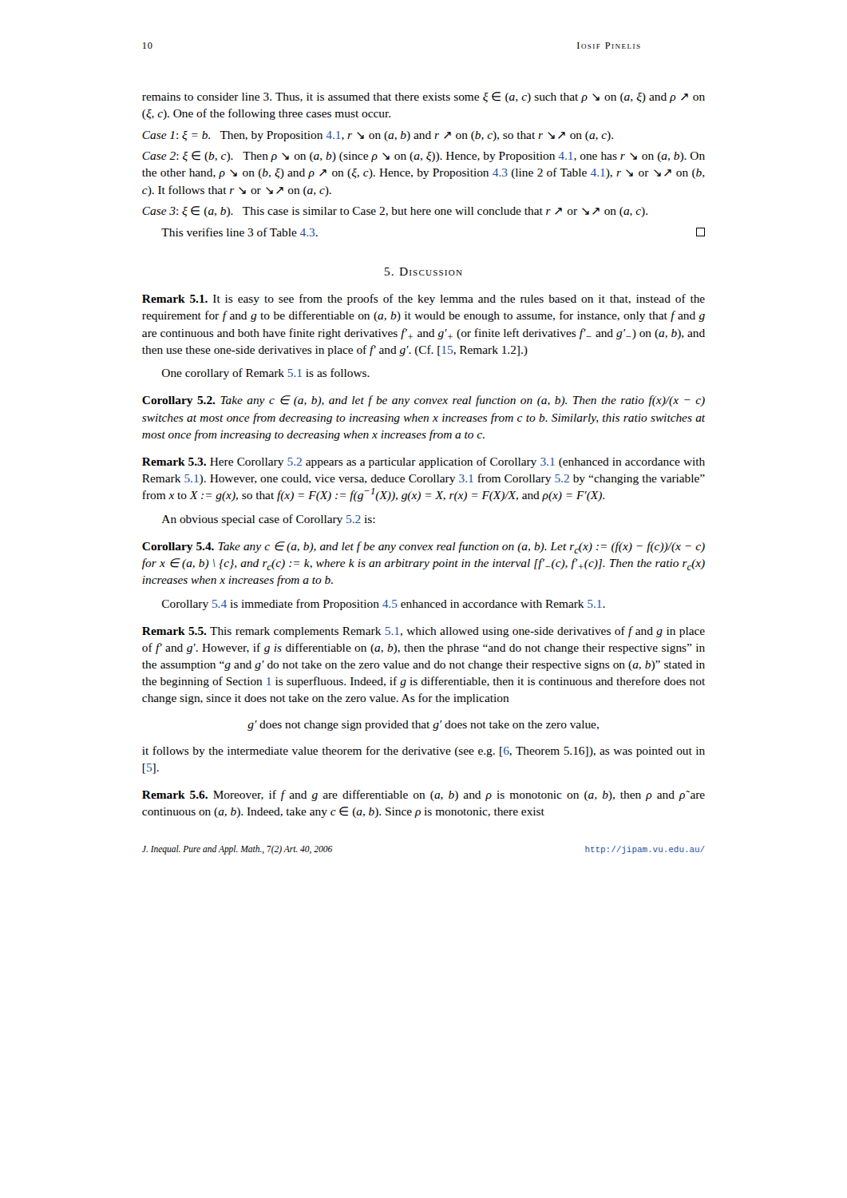10 Iosif Pinelis
remains to consider line 3. Thus, it is assumed that there exists some ξ ∈ (a, c) such that ρ ↘ on (a, ξ) and ρ ↗ on (ξ, c). One of the following three cases must occur.
Case 1: ξ = b. Then, by Proposition 4.1, r ↘ on (a, b) and r ↗ on (b, c), so that r ↘↗ on (a, c).
Case 2: ξ ∈ (b, c). Then ρ ↘ on (a, b) (since ρ ↘ on (a, ξ)). Hence, by Proposition 4.1, one has r ↘ on (a, b). On the other hand, ρ ↘ on (b, ξ) and ρ ↗ on (ξ, c). Hence, by Proposition 4.3 (line 2 of Table 4.1), r ↘ or ↘↗ on (b, c). It follows that r ↘ or ↘↗ on (a, c).
Case 3: ξ ∈ (a, b). This case is similar to Case 2, but here one will conclude that r ↗ or ↘↗ on (a, c).
This verifies line 3 of Table 4.3.
5. Discussion
Remark 5.1. It is easy to see from the proofs of the key lemma and the rules based on it that, instead of the requirement for f and g to be differentiable on (a, b) it would be enough to assume, for instance, only that f and g are continuous and both have finite right derivatives f′+ and g′+ (or finite left derivatives f′− and g′−) on (a, b), and then use these one-side derivatives in place of f′ and g′. (Cf. [15, Remark 1.2].)
One corollary of Remark 5.1 is as follows.
Corollary 5.2. Take any c ∈ (a, b), and let f be any convex real function on (a, b). Then the ratio f(x)/(x − c) switches at most once from decreasing to increasing when x increases from c to b. Similarly, this ratio switches at most once from increasing to decreasing when x increases from a to c.
Remark 5.3. Here Corollary 5.2 appears as a particular application of Corollary 3.1 (enhanced in accordance with Remark 5.1). However, one could, vice versa, deduce Corollary 3.1 from Corollary 5.2 by “changing the variable” from x to X := g(x), so that f(x) = F(X) := f(g−1(X)), g(x) = X, r(x) = F(X)/X, and ρ(x) = F′(X).
An obvious special case of Corollary 5.2 is:
Corollary 5.4. Take any c ∈ (a, b), and let f be any convex real function on (a, b). Let rc(x) := (f(x) − f(c))/(x − c) for x ∈ (a, b) \ {c}, and rc(c) := k, where k is an arbitrary point in the interval [f′−(c), f′+(c)]. Then the ratio rc(x) increases when x increases from a to b.
Corollary 5.4 is immediate from Proposition 4.5 enhanced in accordance with Remark 5.1.
Remark 5.5. This remark complements Remark 5.1, which allowed using one-side derivatives of f and g in place of f′ and g′. However, if g is differentiable on (a, b), then the phrase “and do not change their respective signs” in the assumption “g and g′ do not take on the zero value and do not change their respective signs on (a, b)” stated in the beginning of Section 1 is superfluous. Indeed, if g is differentiable, then it is continuous and therefore does not change sign, since it does not take on the zero value. As for the implication
g′ does not change sign provided that g′ does not take on the zero value,
it follows by the intermediate value theorem for the derivative (see e.g. [6, Theorem 5.16]), as was pointed out in [5].
Remark 5.6. Moreover, if f and g are differentiable on (a, b) and ρ is monotonic on (a, b), then ρ and ρ̃ are continuous on (a, b). Indeed, take any c ∈ (a, b). Since ρ is monotonic, there exist
J. Inequal. Pure and Appl. Math., 7(2) Art. 40, 2006 http://jipam.vu.edu.au/